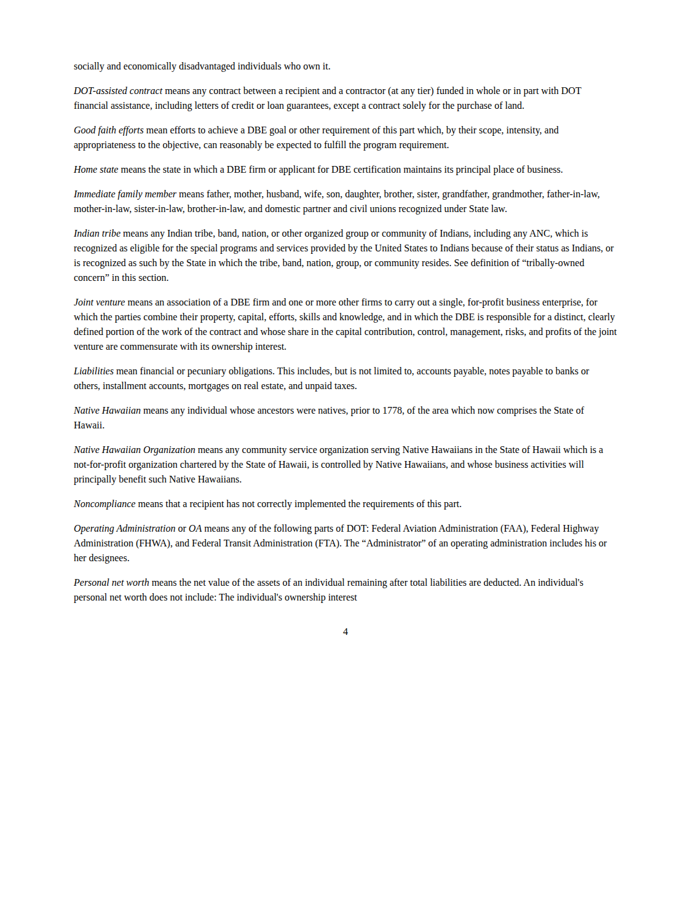socially and economically disadvantaged individuals who own it.
DOT-assisted contract means any contract between a recipient and a contractor (at any tier) funded in whole or in part with DOT financial assistance, including letters of credit or loan guarantees, except a contract solely for the purchase of land.
Good faith efforts mean efforts to achieve a DBE goal or other requirement of this part which, by their scope, intensity, and appropriateness to the objective, can reasonably be expected to fulfill the program requirement.
Home state means the state in which a DBE firm or applicant for DBE certification maintains its principal place of business.
Immediate family member means father, mother, husband, wife, son, daughter, brother, sister, grandfather, grandmother, father-in-law, mother-in-law, sister-in-law, brother-in-law, and domestic partner and civil unions recognized under State law.
Indian tribe means any Indian tribe, band, nation, or other organized group or community of Indians, including any ANC, which is recognized as eligible for the special programs and services provided by the United States to Indians because of their status as Indians, or is recognized as such by the State in which the tribe, band, nation, group, or community resides. See definition of “tribally-owned concern” in this section.
Joint venture means an association of a DBE firm and one or more other firms to carry out a single, for-profit business enterprise, for which the parties combine their property, capital, efforts, skills and knowledge, and in which the DBE is responsible for a distinct, clearly defined portion of the work of the contract and whose share in the capital contribution, control, management, risks, and profits of the joint venture are commensurate with its ownership interest.
Liabilities mean financial or pecuniary obligations. This includes, but is not limited to, accounts payable, notes payable to banks or others, installment accounts, mortgages on real estate, and unpaid taxes.
Native Hawaiian means any individual whose ancestors were natives, prior to 1778, of the area which now comprises the State of Hawaii.
Native Hawaiian Organization means any community service organization serving Native Hawaiians in the State of Hawaii which is a not-for-profit organization chartered by the State of Hawaii, is controlled by Native Hawaiians, and whose business activities will principally benefit such Native Hawaiians.
Noncompliance means that a recipient has not correctly implemented the requirements of this part.
Operating Administration or OA means any of the following parts of DOT: Federal Aviation Administration (FAA), Federal Highway Administration (FHWA), and Federal Transit Administration (FTA). The “Administrator” of an operating administration includes his or her designees.
Personal net worth means the net value of the assets of an individual remaining after total liabilities are deducted. An individual's personal net worth does not include: The individual's ownership interest
4